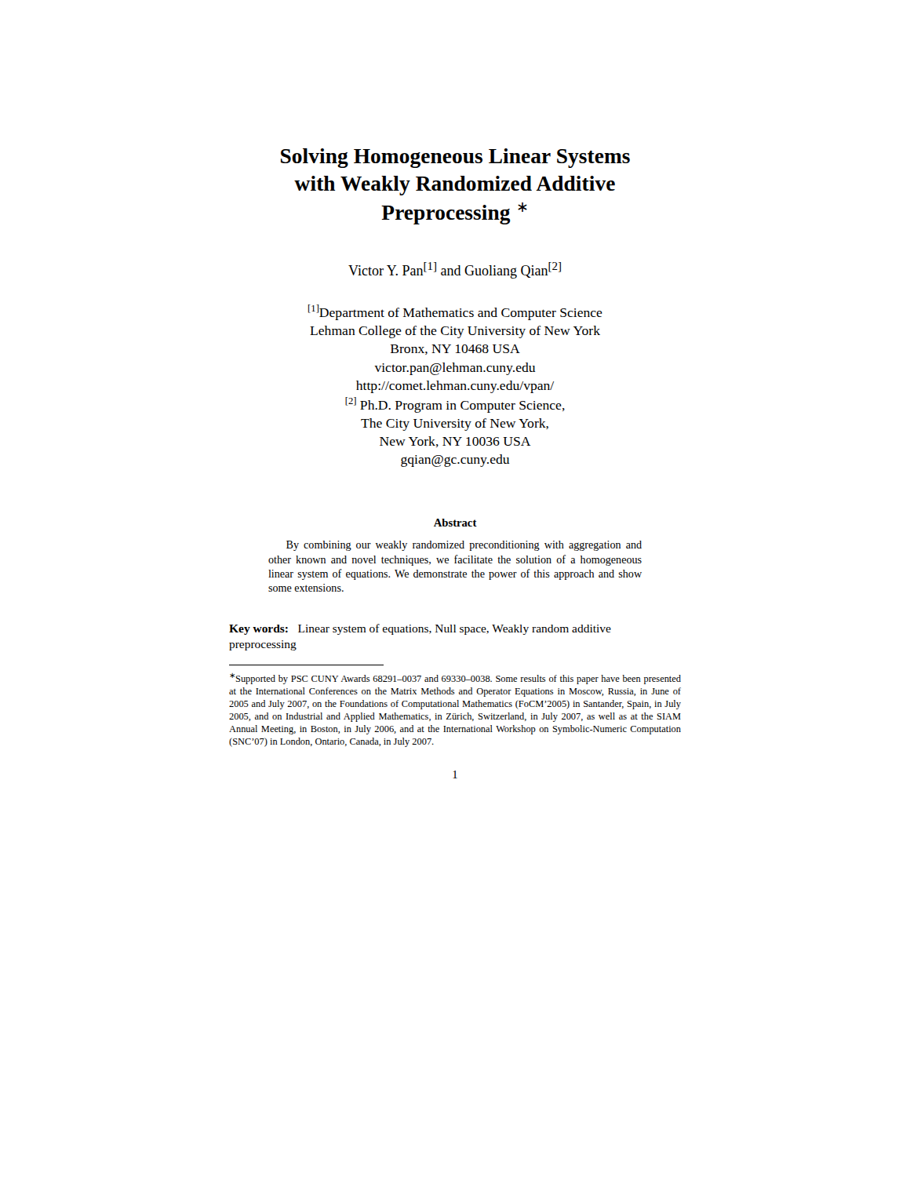Solving Homogeneous Linear Systems
with Weakly Randomized Additive
Preprocessing ∗
Victor Y. Pan[1] and Guoliang Qian[2]
[1] Department of Mathematics and Computer Science
Lehman College of the City University of New York
Bronx, NY 10468 USA
victor.pan@lehman.cuny.edu
http://comet.lehman.cuny.edu/vpan/
[2] Ph.D. Program in Computer Science,
The City University of New York,
New York, NY 10036 USA
gqian@gc.cuny.edu
Abstract
By combining our weakly randomized preconditioning with aggregation and other known and novel techniques, we facilitate the solution of a homogeneous linear system of equations. We demonstrate the power of this approach and show some extensions.
Key words: Linear system of equations, Null space, Weakly random additive preprocessing
∗Supported by PSC CUNY Awards 68291–0037 and 69330–0038. Some results of this paper have been presented at the International Conferences on the Matrix Methods and Operator Equations in Moscow, Russia, in June of 2005 and July 2007, on the Foundations of Computational Mathematics (FoCM’2005) in Santander, Spain, in July 2005, and on Industrial and Applied Mathematics, in Zürich, Switzerland, in July 2007, as well as at the SIAM Annual Meeting, in Boston, in July 2006, and at the International Workshop on Symbolic-Numeric Computation (SNC’07) in London, Ontario, Canada, in July 2007.
1